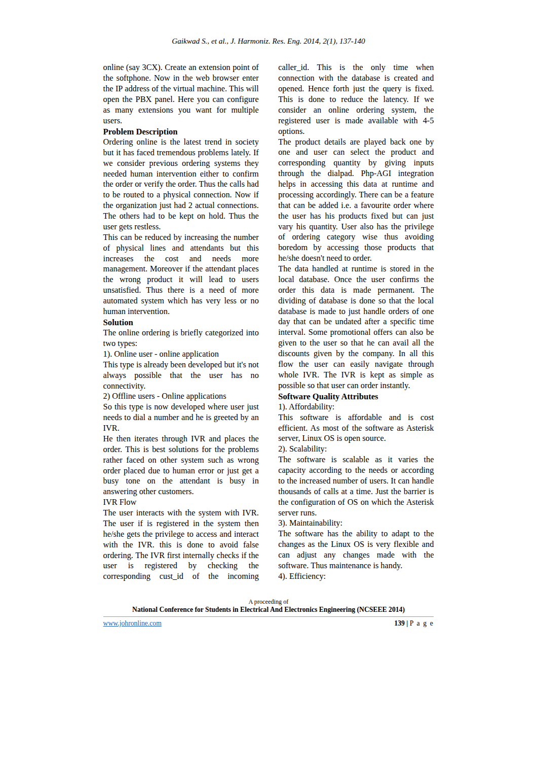Gaikwad S., et al., J. Harmoniz. Res. Eng. 2014, 2(1), 137-140
online (say 3CX). Create an extension point of the softphone. Now in the web browser enter the IP address of the virtual machine. This will open the PBX panel. Here you can configure as many extensions you want for multiple users.
Problem Description
Ordering online is the latest trend in society but it has faced tremendous problems lately. If we consider previous ordering systems they needed human intervention either to confirm the order or verify the order. Thus the calls had to be routed to a physical connection. Now if the organization just had 2 actual connections. The others had to be kept on hold. Thus the user gets restless.
This can be reduced by increasing the number of physical lines and attendants but this increases the cost and needs more management. Moreover if the attendant places the wrong product it will lead to users unsatisfied. Thus there is a need of more automated system which has very less or no human intervention.
Solution
The online ordering is briefly categorized into two types:
1). Online user - online application
This type is already been developed but it's not always possible that the user has no connectivity.
2) Offline users - Online applications
So this type is now developed where user just needs to dial a number and he is greeted by an IVR.
He then iterates through IVR and places the order. This is best solutions for the problems rather faced on other system such as wrong order placed due to human error or just get a busy tone on the attendant is busy in answering other customers.
IVR Flow
The user interacts with the system with IVR. The user if is registered in the system then he/she gets the privilege to access and interact with the IVR. this is done to avoid false ordering. The IVR first internally checks if the user is registered by checking the corresponding cust_id of the incoming caller_id. This is the only time when connection with the database is created and opened. Hence forth just the query is fixed. This is done to reduce the latency. If we consider an online ordering system, the registered user is made available with 4-5 options.
The product details are played back one by one and user can select the product and corresponding quantity by giving inputs through the dialpad. Php-AGI integration helps in accessing this data at runtime and processing accordingly. There can be a feature that can be added i.e. a favourite order where the user has his products fixed but can just vary his quantity. User also has the privilege of ordering category wise thus avoiding boredom by accessing those products that he/she doesn't need to order.
The data handled at runtime is stored in the local database. Once the user confirms the order this data is made permanent. The dividing of database is done so that the local database is made to just handle orders of one day that can be undated after a specific time interval. Some promotional offers can also be given to the user so that he can avail all the discounts given by the company. In all this flow the user can easily navigate through whole IVR. The IVR is kept as simple as possible so that user can order instantly.
Software Quality Attributes
1). Affordability:
This software is affordable and is cost efficient. As most of the software as Asterisk server, Linux OS is open source.
2). Scalability:
The software is scalable as it varies the capacity according to the needs or according to the increased number of users. It can handle thousands of calls at a time. Just the barrier is the configuration of OS on which the Asterisk server runs.
3). Maintainability:
The software has the ability to adapt to the changes as the Linux OS is very flexible and can adjust any changes made with the software. Thus maintenance is handy.
4). Efficiency:
A proceeding of
National Conference for Students in Electrical And Electronics Engineering (NCSEEE 2014)
www.johronline.com 139 | P a g e